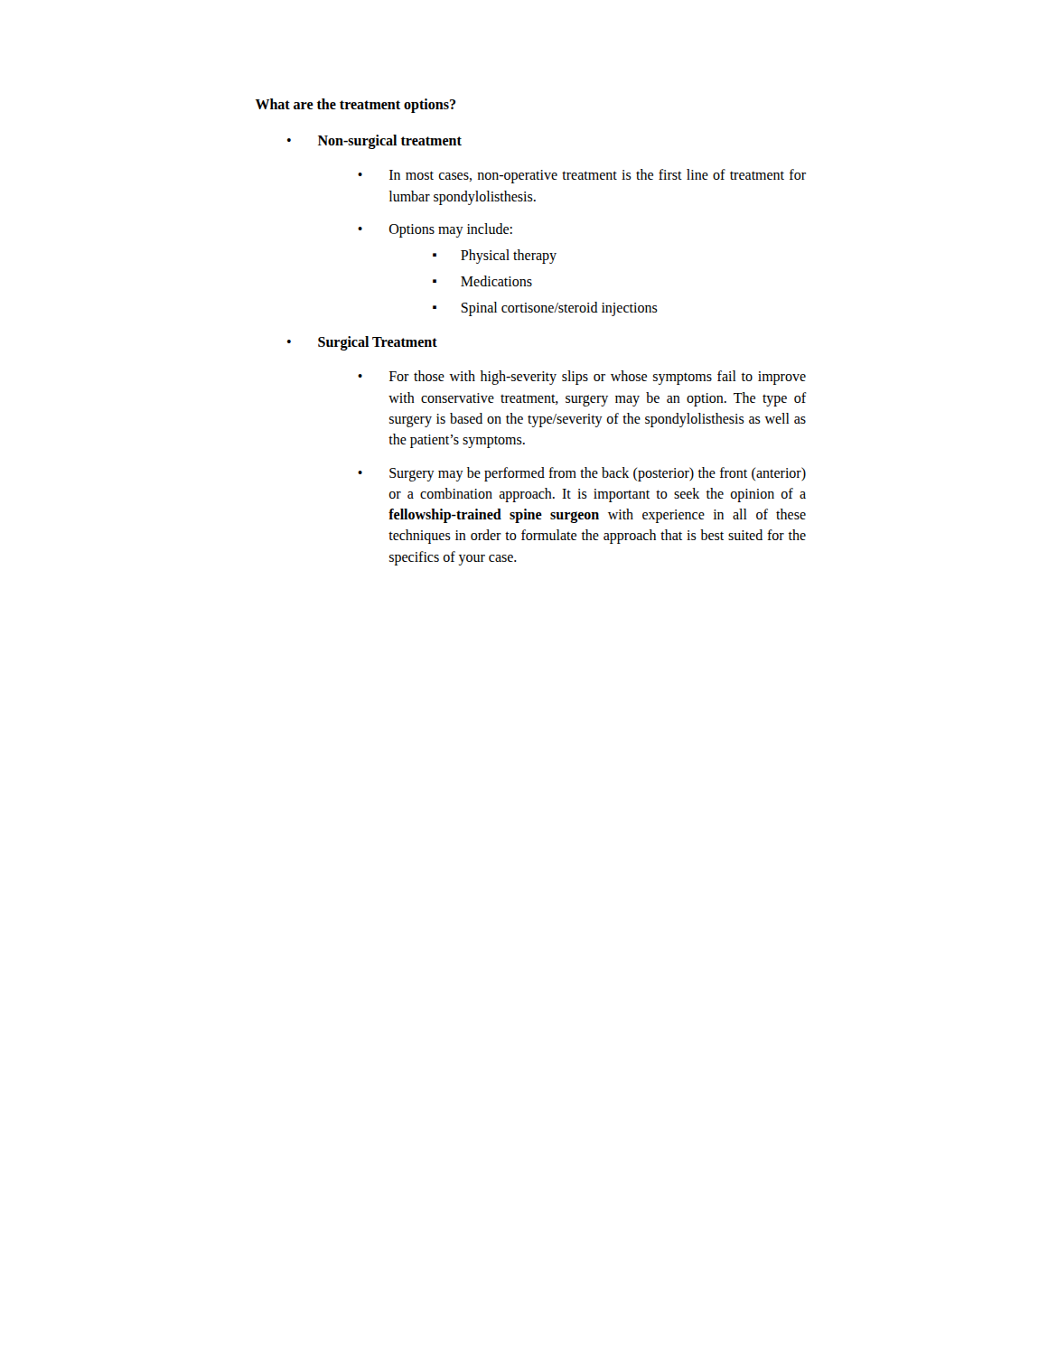What are the treatment options?
Non-surgical treatment
In most cases, non-operative treatment is the first line of treatment for lumbar spondylolisthesis.
Options may include:
Physical therapy
Medications
Spinal cortisone/steroid injections
Surgical Treatment
For those with high-severity slips or whose symptoms fail to improve with conservative treatment, surgery may be an option. The type of surgery is based on the type/severity of the spondylolisthesis as well as the patient’s symptoms.
Surgery may be performed from the back (posterior) the front (anterior) or a combination approach. It is important to seek the opinion of a fellowship-trained spine surgeon with experience in all of these techniques in order to formulate the approach that is best suited for the specifics of your case.